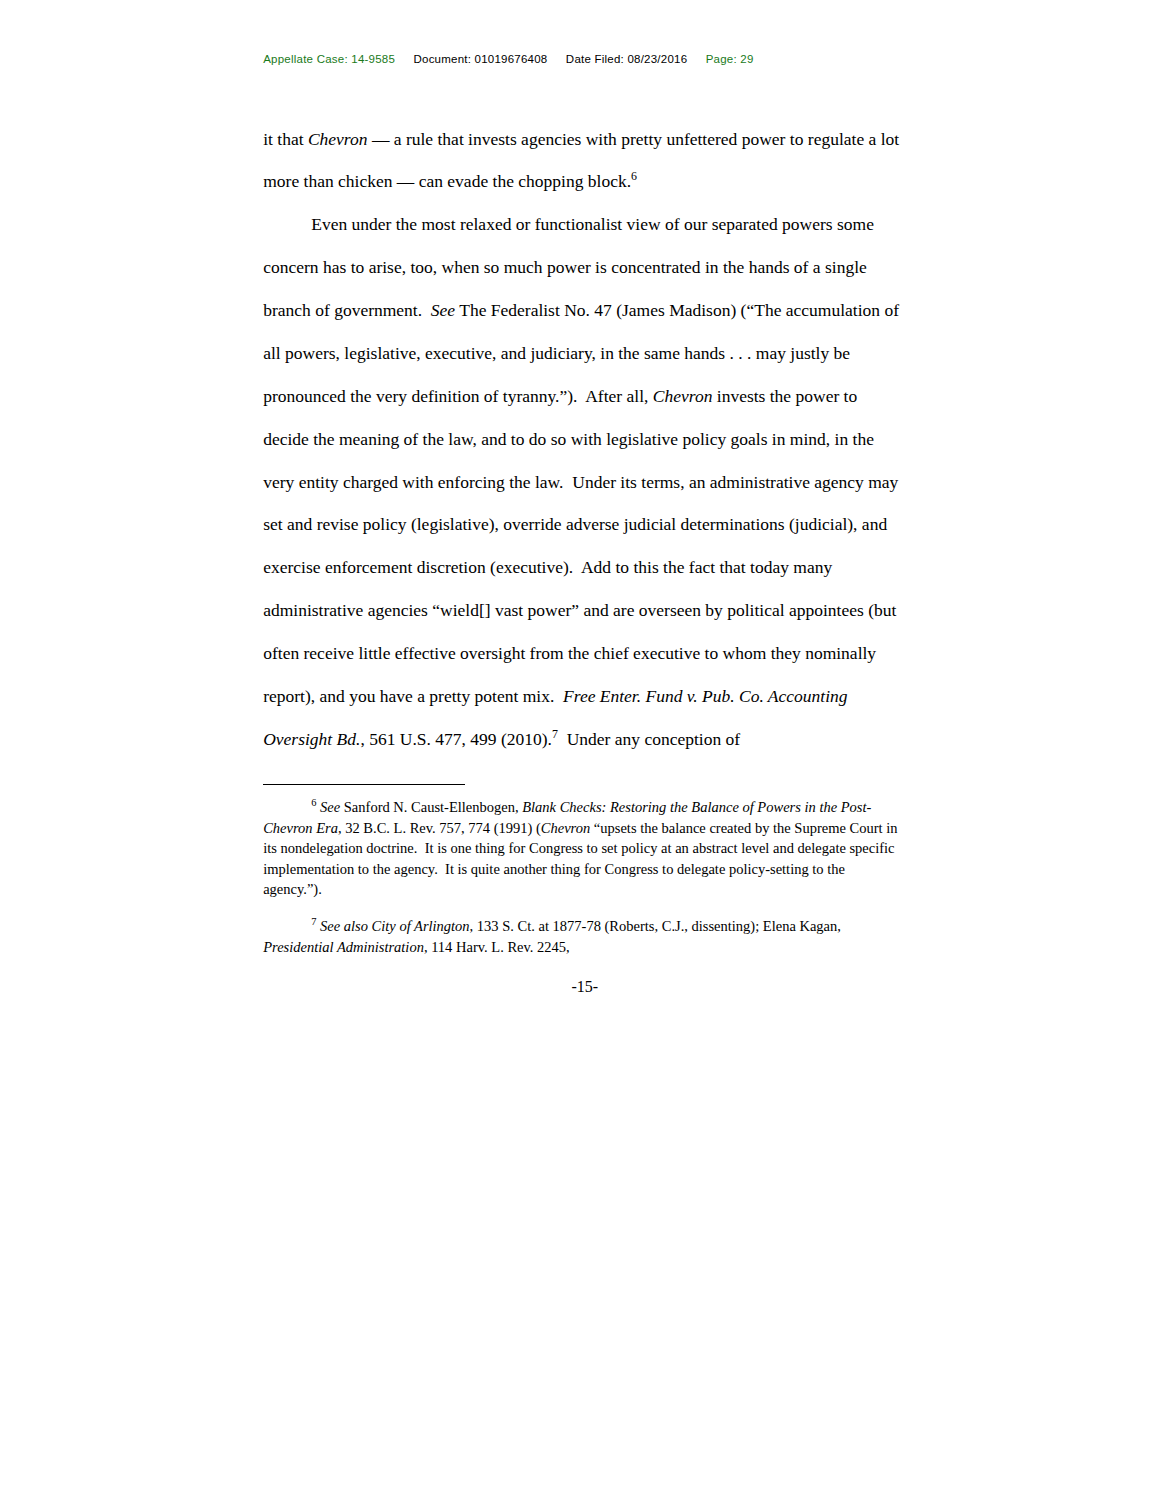Appellate Case: 14-9585 Document: 01019676408 Date Filed: 08/23/2016 Page: 29
it that Chevron — a rule that invests agencies with pretty unfettered power to regulate a lot more than chicken — can evade the chopping block.6
Even under the most relaxed or functionalist view of our separated powers some concern has to arise, too, when so much power is concentrated in the hands of a single branch of government. See The Federalist No. 47 (James Madison) (“The accumulation of all powers, legislative, executive, and judiciary, in the same hands . . . may justly be pronounced the very definition of tyranny.”). After all, Chevron invests the power to decide the meaning of the law, and to do so with legislative policy goals in mind, in the very entity charged with enforcing the law. Under its terms, an administrative agency may set and revise policy (legislative), override adverse judicial determinations (judicial), and exercise enforcement discretion (executive). Add to this the fact that today many administrative agencies “wield[] vast power” and are overseen by political appointees (but often receive little effective oversight from the chief executive to whom they nominally report), and you have a pretty potent mix. Free Enter. Fund v. Pub. Co. Accounting Oversight Bd., 561 U.S. 477, 499 (2010).7 Under any conception of
6 See Sanford N. Caust-Ellenbogen, Blank Checks: Restoring the Balance of Powers in the Post-Chevron Era, 32 B.C. L. Rev. 757, 774 (1991) (Chevron “upsets the balance created by the Supreme Court in its nondelegation doctrine. It is one thing for Congress to set policy at an abstract level and delegate specific implementation to the agency. It is quite another thing for Congress to delegate policy-setting to the agency.”).
7 See also City of Arlington, 133 S. Ct. at 1877-78 (Roberts, C.J., dissenting); Elena Kagan, Presidential Administration, 114 Harv. L. Rev. 2245,
-15-